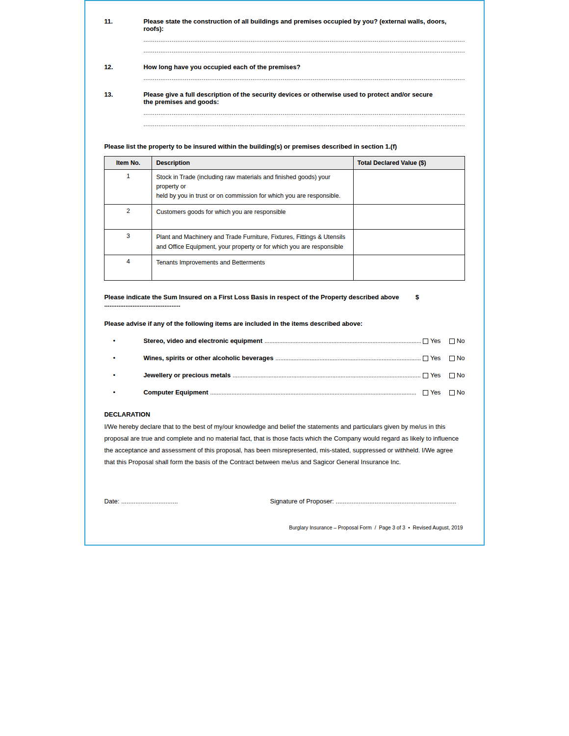11.
Please state the construction of all buildings and premises occupied by you? (external walls, doors, roofs):
..........................................................................................................................................................................................................
..........................................................................................................................................................................................................
12.
How long have you occupied each of the premises?
..........................................................................................................................................................................................................
13.
Please give a full description of the security devices or otherwise used to protect and/or secure
the premises and goods:
..........................................................................................................................................................................................................
..........................................................................................................................................................................................................
Please list the property to be insured within the building(s) or premises described in section 1.(f)
| Item No. | Description | Total Declared Value ($) |
| --- | --- | --- |
| 1 | Stock in Trade (including raw materials and finished goods) your property or held by you in trust or on commission for which you are responsible. | |
| 2 | Customers goods for which you are responsible | |
| 3 | Plant and Machinery and Trade Furniture, Fixtures, Fittings & Utensils and Office Equipment, your property or for which you are responsible | |
| 4 | Tenants Improvements and Betterments | |
Please indicate the Sum Insured on a First Loss Basis in respect of the Property described above $ ...........................................
Please advise if any of the following items are included in the items described above:
•
Stereo, video and electronic equipment
.........................................................................................................
Yes No
•
Wines, spirits or other alcoholic beverages
.....................................................................................................
Yes No
•
Jewellery or precious metals
.......................................................................................................................
Yes No
•
Computer Equipment
..............................................................................................................................
Yes No
DECLARATION
I/We hereby declare that to the best of my/our knowledge and belief the statements and particulars given by me/us in this proposal are true and complete and no material fact, that is those facts which the Company would regard as likely to influence the acceptance and assessment of this proposal, has been misrepresented, mis-stated, suppressed or withheld. I/We agree that this Proposal shall form the basis of the Contract between me/us and Sagicor General Insurance Inc.
Date: ................................
Signature of Proposer: ....................................................................
Burglary Insurance – Proposal Form / Page 3 of 3 • Revised August, 2019